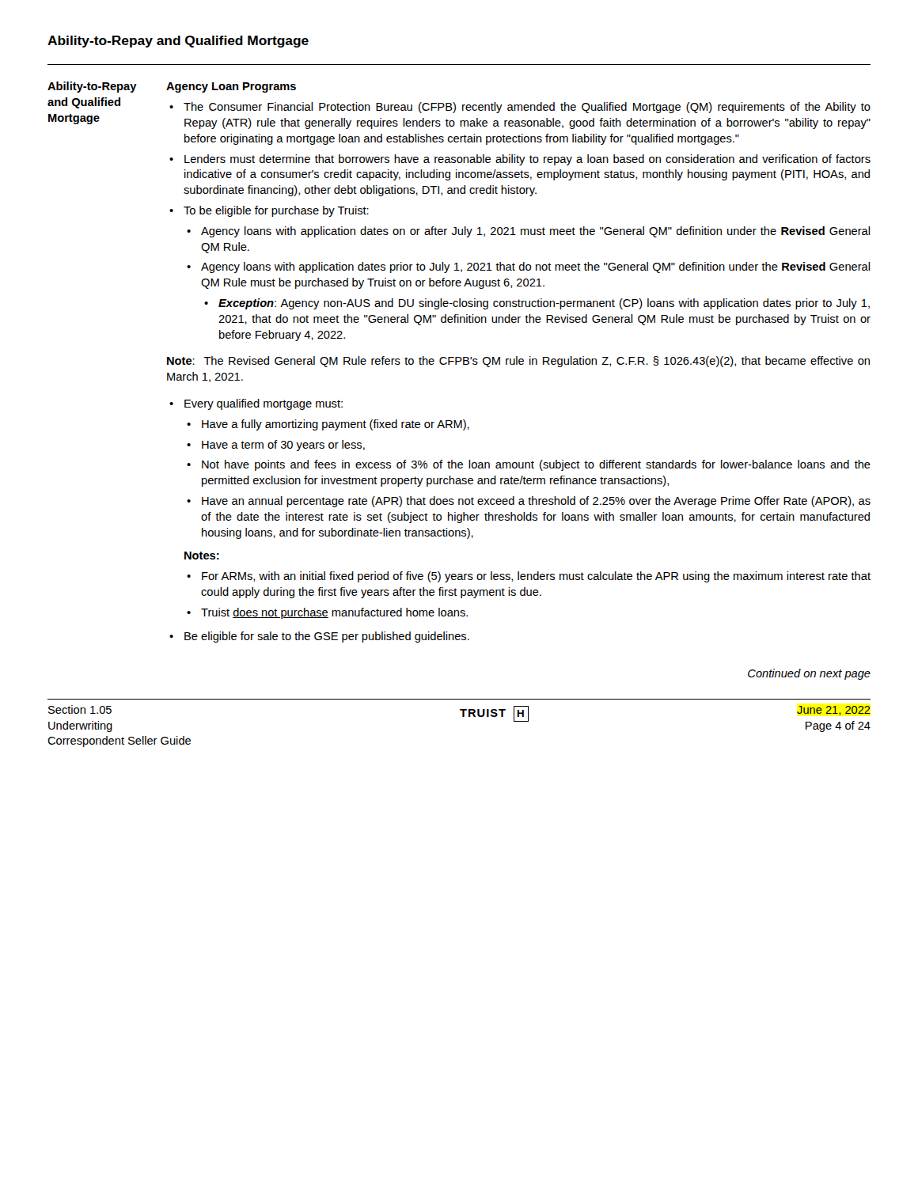Ability-to-Repay and Qualified Mortgage
Ability-to-Repay and Qualified Mortgage
Agency Loan Programs
The Consumer Financial Protection Bureau (CFPB) recently amended the Qualified Mortgage (QM) requirements of the Ability to Repay (ATR) rule that generally requires lenders to make a reasonable, good faith determination of a borrower's "ability to repay" before originating a mortgage loan and establishes certain protections from liability for "qualified mortgages."
Lenders must determine that borrowers have a reasonable ability to repay a loan based on consideration and verification of factors indicative of a consumer's credit capacity, including income/assets, employment status, monthly housing payment (PITI, HOAs, and subordinate financing), other debt obligations, DTI, and credit history.
To be eligible for purchase by Truist:
Agency loans with application dates on or after July 1, 2021 must meet the "General QM" definition under the Revised General QM Rule.
Agency loans with application dates prior to July 1, 2021 that do not meet the "General QM" definition under the Revised General QM Rule must be purchased by Truist on or before August 6, 2021.
Exception: Agency non-AUS and DU single-closing construction-permanent (CP) loans with application dates prior to July 1, 2021, that do not meet the "General QM" definition under the Revised General QM Rule must be purchased by Truist on or before February 4, 2022.
Note: The Revised General QM Rule refers to the CFPB's QM rule in Regulation Z, C.F.R. § 1026.43(e)(2), that became effective on March 1, 2021.
Every qualified mortgage must:
Have a fully amortizing payment (fixed rate or ARM),
Have a term of 30 years or less,
Not have points and fees in excess of 3% of the loan amount (subject to different standards for lower-balance loans and the permitted exclusion for investment property purchase and rate/term refinance transactions),
Have an annual percentage rate (APR) that does not exceed a threshold of 2.25% over the Average Prime Offer Rate (APOR), as of the date the interest rate is set (subject to higher thresholds for loans with smaller loan amounts, for certain manufactured housing loans, and for subordinate-lien transactions),
Notes:
For ARMs, with an initial fixed period of five (5) years or less, lenders must calculate the APR using the maximum interest rate that could apply during the first five years after the first payment is due.
Truist does not purchase manufactured home loans.
Be eligible for sale to the GSE per published guidelines.
Continued on next page
Section 1.05
Underwriting
Correspondent Seller Guide
TRUIST H
June 21, 2022
Page 4 of 24